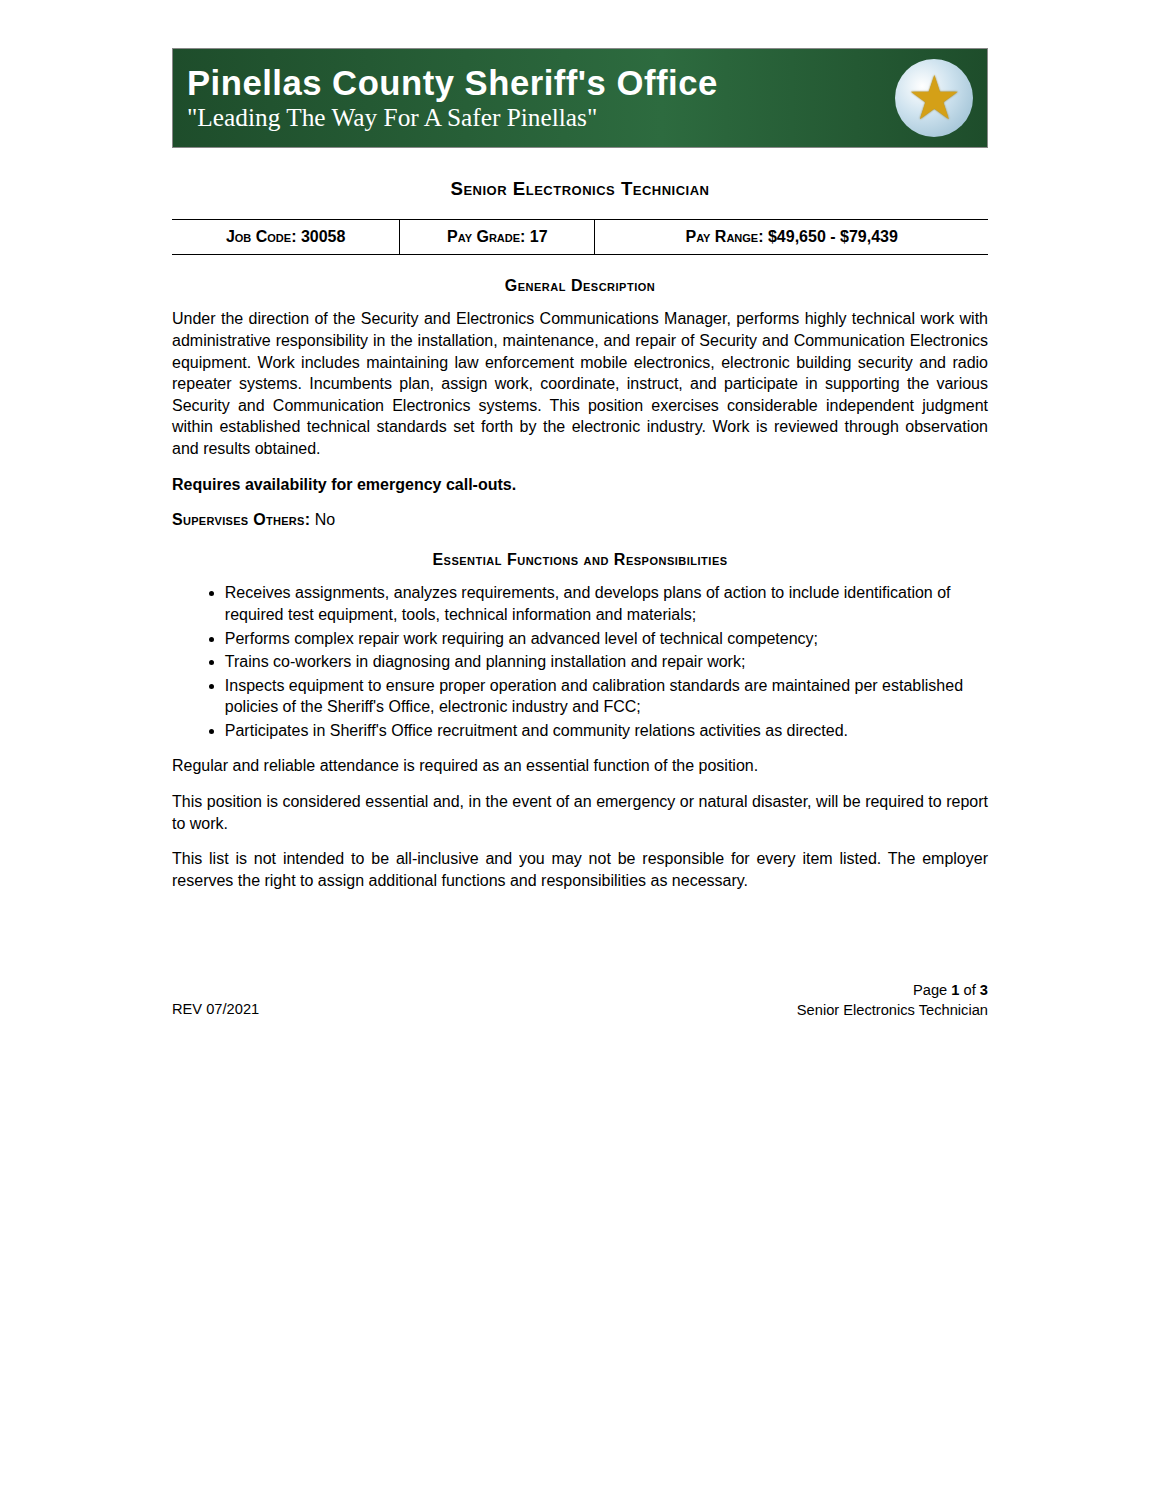Pinellas County Sheriff's Office
"Leading The Way For A Safer Pinellas"
★
Senior Electronics Technician
| Job Code: 30058 | Pay Grade: 17 | Pay Range: $49,650 - $79,439 |
General Description
Under the direction of the Security and Electronics Communications Manager, performs highly technical work with administrative responsibility in the installation, maintenance, and repair of Security and Communication Electronics equipment. Work includes maintaining law enforcement mobile electronics, electronic building security and radio repeater systems. Incumbents plan, assign work, coordinate, instruct, and participate in supporting the various Security and Communication Electronics systems. This position exercises considerable independent judgment within established technical standards set forth by the electronic industry. Work is reviewed through observation and results obtained.
Requires availability for emergency call-outs.
Supervises Others: No
Essential Functions and Responsibilities
Receives assignments, analyzes requirements, and develops plans of action to include identification of required test equipment, tools, technical information and materials;
Performs complex repair work requiring an advanced level of technical competency;
Trains co-workers in diagnosing and planning installation and repair work;
Inspects equipment to ensure proper operation and calibration standards are maintained per established policies of the Sheriff's Office, electronic industry and FCC;
Participates in Sheriff's Office recruitment and community relations activities as directed.
Regular and reliable attendance is required as an essential function of the position.
This position is considered essential and, in the event of an emergency or natural disaster, will be required to report to work.
This list is not intended to be all-inclusive and you may not be responsible for every item listed. The employer reserves the right to assign additional functions and responsibilities as necessary.
REV 07/2021
Page 1 of 3
Senior Electronics Technician